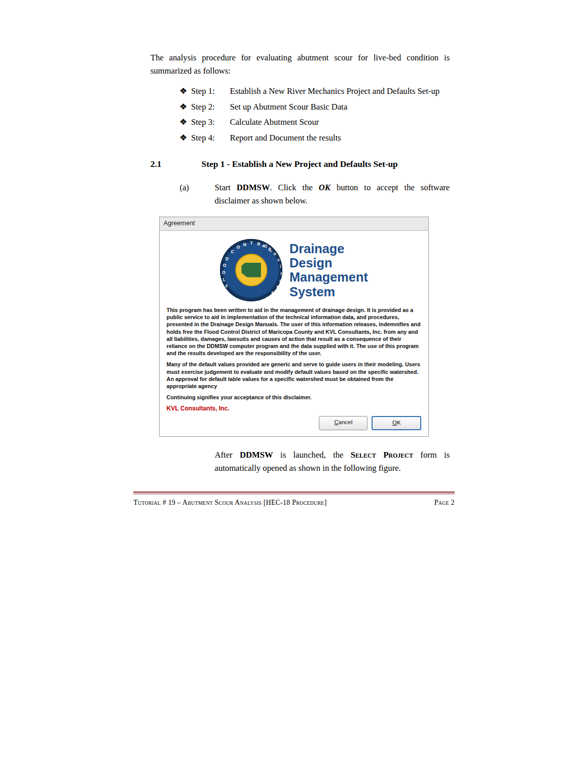The analysis procedure for evaluating abutment scour for live-bed condition is summarized as follows:
❖Step 1: Establish a New River Mechanics Project and Defaults Set-up
❖Step 2: Set up Abutment Scour Basic Data
❖Step 3: Calculate Abutment Scour
❖Step 4: Report and Document the results
2.1 Step 1 - Establish a New Project and Defaults Set-up
(a)
Start DDMSW. Click the OK button to accept the software disclaimer as shown below.
Agreement
F L O O D C O N T R O L o f M a r i c o p a
Drainage
Design
Management
System
This program has been written to aid in the management of drainage design. It is provided as a public service to aid in implementation of the technical information data, and procedures, presented in the Drainage Design Manuals. The user of this information releases, indemnifies and holds free the Flood Control District of Maricopa County and KVL Consultants, Inc. from any and all liabilities, damages, lawsuits and causes of action that result as a consequence of their reliance on the DDMSW computer program and the data supplied with it. The use of this program and the results developed are the responsibility of the user.
Many of the default values provided are generic and serve to guide users in their modeling. Users must exercise judgement to evaluate and modify default values based on the specific watershed. An approval for default table values for a specific watershed must be obtained from the appropriate agency
Continuing signifies your acceptance of this disclaimer.
KVL Consultants, Inc.
Cancel
OK
After DDMSW is launched, the Select Project form is automatically opened as shown in the following figure.
Tutorial # 19 – Abutment Scour Analysis [HEC-18 Procedure]
Page 2